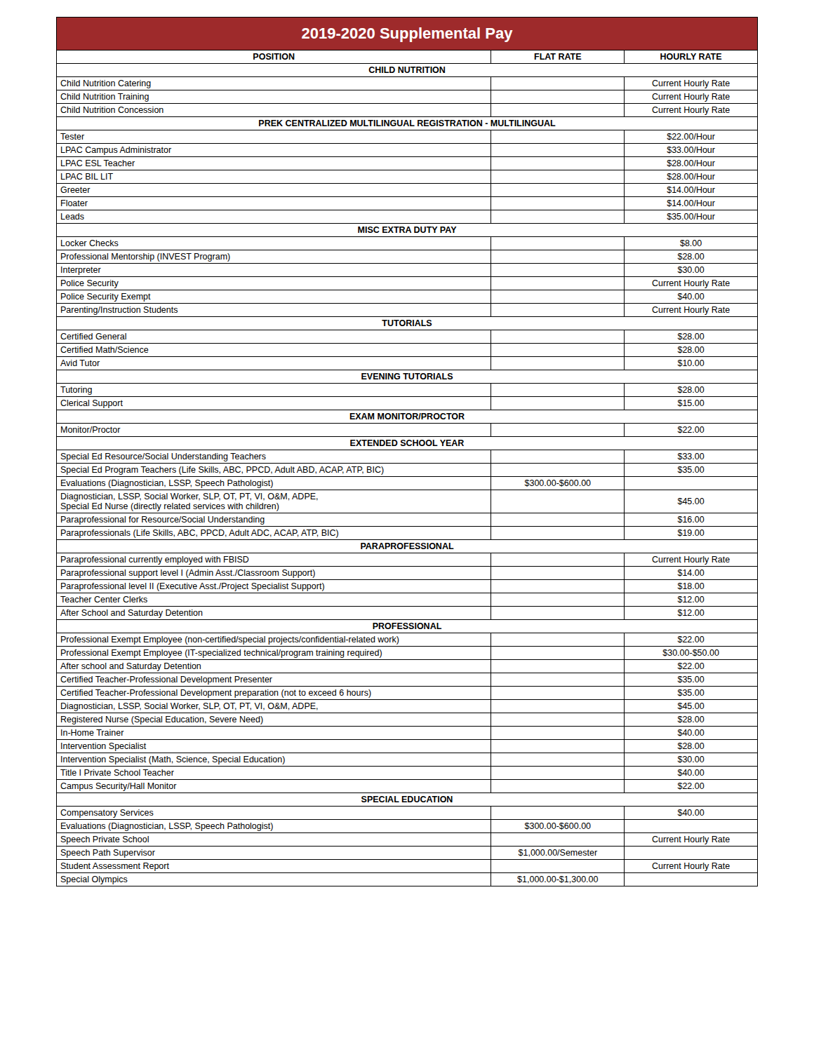2019-2020 Supplemental Pay
| POSITION | FLAT RATE | HOURLY RATE |
| --- | --- | --- |
| CHILD NUTRITION |
| Child Nutrition Catering | | Current Hourly Rate |
| Child Nutrition Training | | Current Hourly Rate |
| Child Nutrition Concession | | Current Hourly Rate |
| PREK CENTRALIZED MULTILINGUAL REGISTRATION - MULTILINGUAL |
| Tester | | $22.00/Hour |
| LPAC Campus Administrator | | $33.00/Hour |
| LPAC ESL Teacher | | $28.00/Hour |
| LPAC BIL LIT | | $28.00/Hour |
| Greeter | | $14.00/Hour |
| Floater | | $14.00/Hour |
| Leads | | $35.00/Hour |
| MISC EXTRA DUTY PAY |
| Locker Checks | | $8.00 |
| Professional Mentorship (INVEST Program) | | $28.00 |
| Interpreter | | $30.00 |
| Police Security | | Current Hourly Rate |
| Police Security Exempt | | $40.00 |
| Parenting/Instruction Students | | Current Hourly Rate |
| TUTORIALS |
| Certified General | | $28.00 |
| Certified Math/Science | | $28.00 |
| Avid Tutor | | $10.00 |
| EVENING TUTORIALS |
| Tutoring | | $28.00 |
| Clerical Support | | $15.00 |
| EXAM MONITOR/PROCTOR |
| Monitor/Proctor | | $22.00 |
| EXTENDED SCHOOL YEAR |
| Special Ed Resource/Social Understanding Teachers | | $33.00 |
| Special Ed Program Teachers (Life Skills, ABC, PPCD, Adult ABD, ACAP, ATP, BIC) | | $35.00 |
| Evaluations (Diagnostician, LSSP, Speech Pathologist) | $300.00-$600.00 | |
| Diagnostician, LSSP, Social Worker, SLP, OT, PT, VI, O&M, ADPE, Special Ed Nurse (directly related services with children) | | $45.00 |
| Paraprofessional for Resource/Social Understanding | | $16.00 |
| Paraprofessionals (Life Skills, ABC, PPCD, Adult ADC, ACAP, ATP, BIC) | | $19.00 |
| PARAPROFESSIONAL |
| Paraprofessional currently employed with FBISD | | Current Hourly Rate |
| Paraprofessional support level I (Admin Asst./Classroom Support) | | $14.00 |
| Paraprofessional level II (Executive Asst./Project Specialist Support) | | $18.00 |
| Teacher Center Clerks | | $12.00 |
| After School and Saturday Detention | | $12.00 |
| PROFESSIONAL |
| Professional Exempt Employee (non-certified/special projects/confidential-related work) | | $22.00 |
| Professional Exempt Employee (IT-specialized technical/program training required) | | $30.00-$50.00 |
| After school and Saturday Detention | | $22.00 |
| Certified Teacher-Professional Development Presenter | | $35.00 |
| Certified Teacher-Professional Development preparation (not to exceed 6 hours) | | $35.00 |
| Diagnostician, LSSP, Social Worker, SLP, OT, PT, VI, O&M, ADPE, | | $45.00 |
| Registered Nurse (Special Education, Severe Need) | | $28.00 |
| In-Home Trainer | | $40.00 |
| Intervention Specialist | | $28.00 |
| Intervention Specialist (Math, Science, Special Education) | | $30.00 |
| Title I Private School Teacher | | $40.00 |
| Campus Security/Hall Monitor | | $22.00 |
| SPECIAL EDUCATION |
| Compensatory Services | | $40.00 |
| Evaluations (Diagnostician, LSSP, Speech Pathologist) | $300.00-$600.00 | |
| Speech Private School | | Current Hourly Rate |
| Speech Path Supervisor | $1,000.00/Semester | |
| Student Assessment Report | | Current Hourly Rate |
| Special Olympics | $1,000.00-$1,300.00 | |